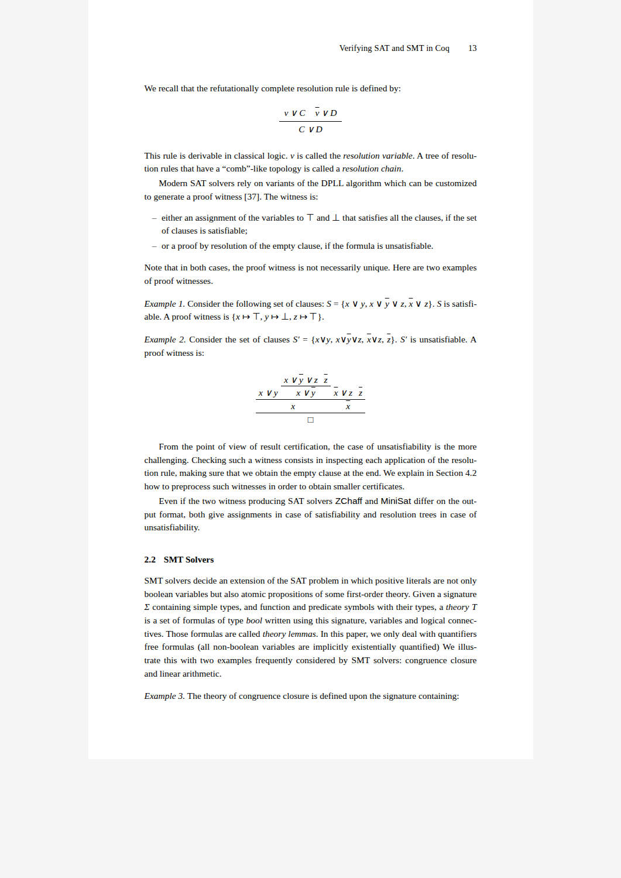Verifying SAT and SMT in Coq 13
We recall that the refutationally complete resolution rule is defined by:
| v ∨ C | v ∨ D |
| C ∨ D |
This rule is derivable in classical logic. v is called the resolution variable. A tree of resolution rules that have a “comb”-like topology is called a resolution chain.
Modern SAT solvers rely on variants of the DPLL algorithm which can be customized to generate a proof witness [37]. The witness is:
either an assignment of the variables to ⊤ and ⊥ that satisfies all the clauses, if the set of clauses is satisfiable;
or a proof by resolution of the empty clause, if the formula is unsatisfiable.
Note that in both cases, the proof witness is not necessarily unique. Here are two examples of proof witnesses.
Example 1. Consider the following set of clauses: S = {x ∨ y, x ∨ y ∨ z, x ∨ z}. S is satisfiable. A proof witness is {x ↦ ⊤, y ↦ ⊥, z ↦ ⊤}.
Example 2. Consider the set of clauses S′ = {x∨y, x∨y∨z, x∨z, z}. S′ is unsatisfiable. A proof witness is:
| | | x ∨ y ∨ z | z | | | |
| | x ∨ y | x ∨ y | | x ∨ z | z |
| | x | | x |
| | □ |
From the point of view of result certification, the case of unsatisfiability is the more challenging. Checking such a witness consists in inspecting each application of the resolution rule, making sure that we obtain the empty clause at the end. We explain in Section 4.2 how to preprocess such witnesses in order to obtain smaller certificates.
Even if the two witness producing SAT solvers ZChaff and MiniSat differ on the output format, both give assignments in case of satisfiability and resolution trees in case of unsatisfiability.
2.2 SMT Solvers
SMT solvers decide an extension of the SAT problem in which positive literals are not only boolean variables but also atomic propositions of some first-order theory. Given a signature Σ containing simple types, and function and predicate symbols with their types, a theory T is a set of formulas of type bool written using this signature, variables and logical connectives. Those formulas are called theory lemmas. In this paper, we only deal with quantifiers free formulas (all non-boolean variables are implicitly existentially quantified) We illustrate this with two examples frequently considered by SMT solvers: congruence closure and linear arithmetic.
Example 3. The theory of congruence closure is defined upon the signature containing: